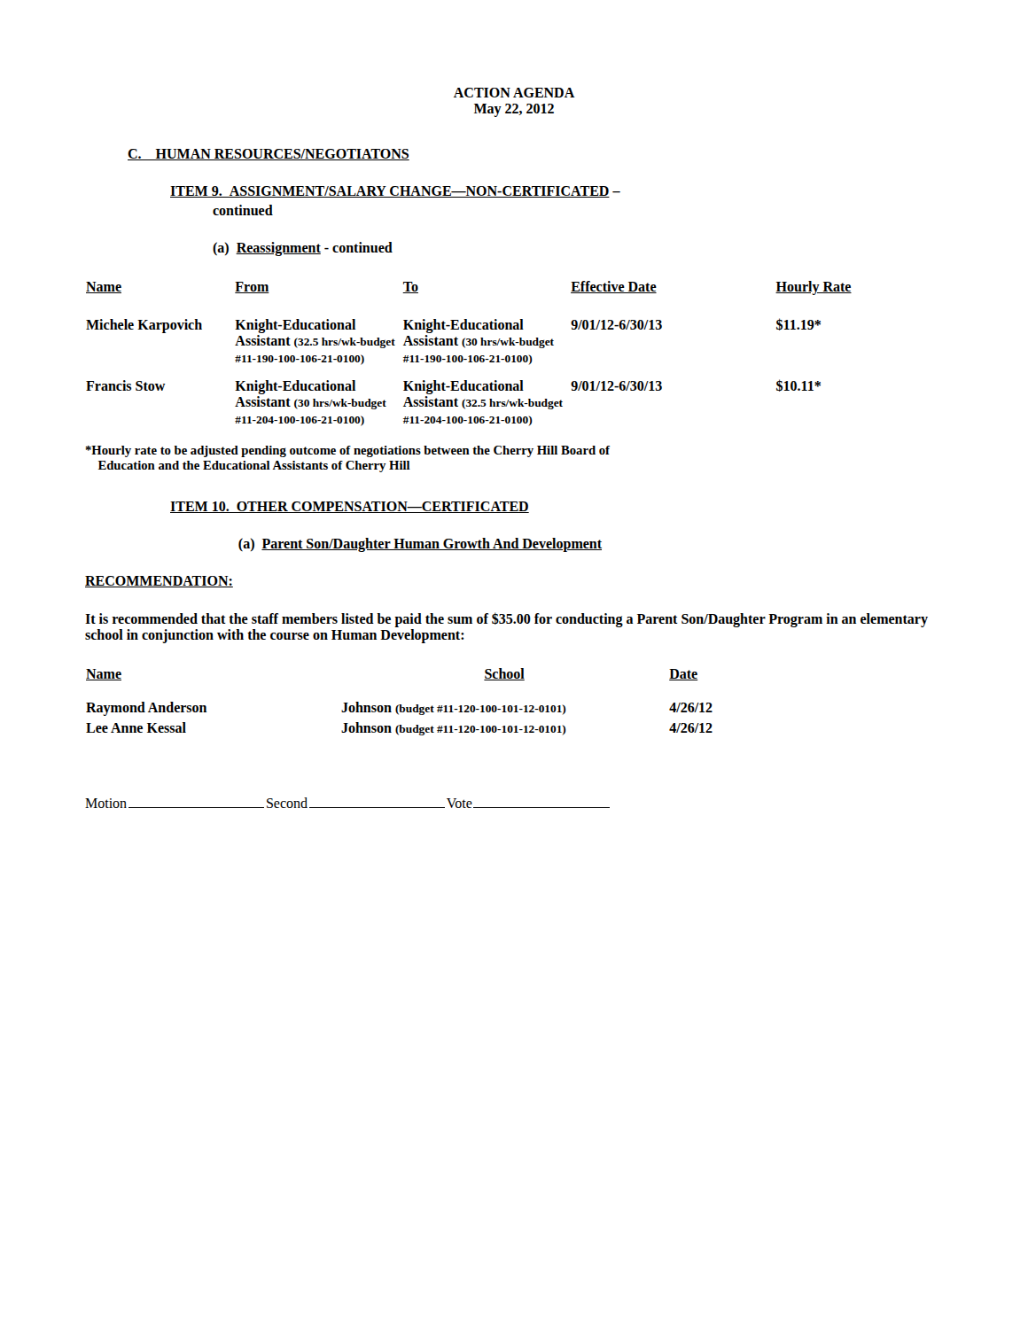ACTION AGENDA
May 22, 2012
C. HUMAN RESOURCES/NEGOTIATONS
ITEM 9. ASSIGNMENT/SALARY CHANGE—NON-CERTIFICATED –
continued
(a) Reassignment - continued
| Name | From | To | Effective Date | Hourly Rate |
| --- | --- | --- | --- | --- |
| Michele Karpovich | Knight-Educational Assistant (32.5 hrs/wk-budget #11-190-100-106-21-0100) | Knight-Educational Assistant (30 hrs/wk-budget #11-190-100-106-21-0100) | 9/01/12-6/30/13 | $11.19* |
| Francis Stow | Knight-Educational Assistant (30 hrs/wk-budget #11-204-100-106-21-0100) | Knight-Educational Assistant (32.5 hrs/wk-budget #11-204-100-106-21-0100) | 9/01/12-6/30/13 | $10.11* |
*Hourly rate to be adjusted pending outcome of negotiations between the Cherry Hill Board of
Education and the Educational Assistants of Cherry Hill
ITEM 10. OTHER COMPENSATION—CERTIFICATED
(a) Parent Son/Daughter Human Growth And Development
RECOMMENDATION:
It is recommended that the staff members listed be paid the sum of $35.00 for conducting a Parent Son/Daughter Program in an elementary school in conjunction with the course on Human Development:
| Name | School | Date |
| --- | --- | --- |
| Raymond Anderson | Johnson (budget #11-120-100-101-12-0101) | 4/26/12 |
| Lee Anne Kessal | Johnson (budget #11-120-100-101-12-0101) | 4/26/12 |
Motion Second Vote